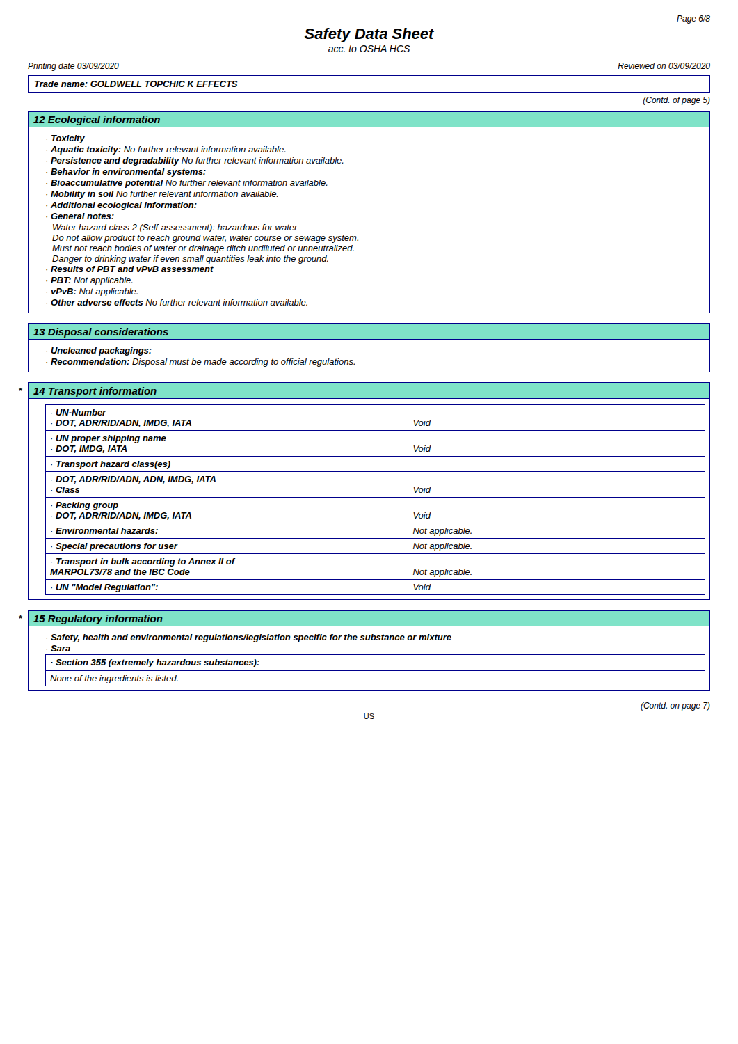Page 6/8
Safety Data Sheet
acc. to OSHA HCS
Printing date 03/09/2020 Reviewed on 03/09/2020
Trade name: GOLDWELL TOPCHIC K EFFECTS
(Contd. of page 5)
12 Ecological information
· Toxicity
· Aquatic toxicity: No further relevant information available.
· Persistence and degradability No further relevant information available.
· Behavior in environmental systems:
· Bioaccumulative potential No further relevant information available.
· Mobility in soil No further relevant information available.
· Additional ecological information:
· General notes:
Water hazard class 2 (Self-assessment): hazardous for water
Do not allow product to reach ground water, water course or sewage system.
Must not reach bodies of water or drainage ditch undiluted or unneutralized.
Danger to drinking water if even small quantities leak into the ground.
· Results of PBT and vPvB assessment
· PBT: Not applicable.
· vPvB: Not applicable.
· Other adverse effects No further relevant information available.
13 Disposal considerations
· Uncleaned packagings:
· Recommendation: Disposal must be made according to official regulations.
*
14 Transport information
| · UN-Number · DOT, ADR/RID/ADN, IMDG, IATA | Void |
| · UN proper shipping name · DOT, IMDG, IATA | Void |
| · Transport hazard class(es) | |
| · DOT, ADR/RID/ADN, ADN, IMDG, IATA · Class | Void |
| · Packing group · DOT, ADR/RID/ADN, IMDG, IATA | Void |
| · Environmental hazards: | Not applicable. |
| · Special precautions for user | Not applicable. |
| · Transport in bulk according to Annex II of MARPOL73/78 and the IBC Code | Not applicable. |
| · UN "Model Regulation": | Void |
*
15 Regulatory information
· Safety, health and environmental regulations/legislation specific for the substance or mixture
· Sara
· Section 355 (extremely hazardous substances):
None of the ingredients is listed.
(Contd. on page 7)
US